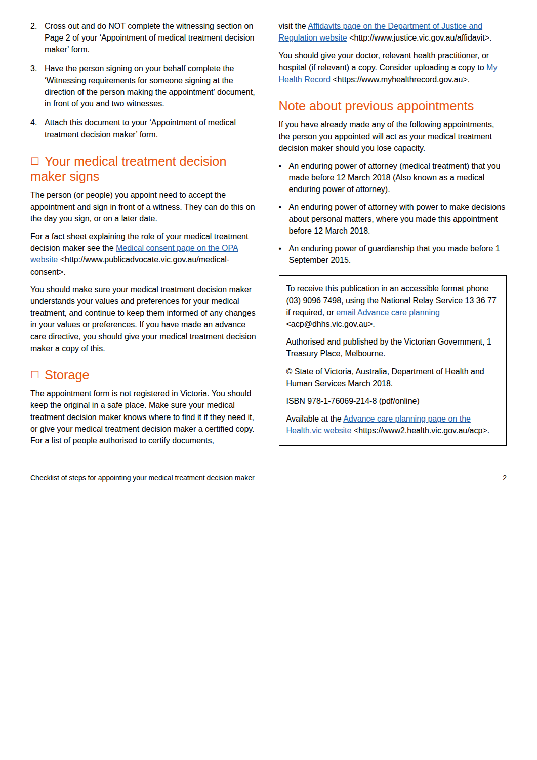2. Cross out and do NOT complete the witnessing section on Page 2 of your ‘Appointment of medical treatment decision maker’ form.
3. Have the person signing on your behalf complete the ‘Witnessing requirements for someone signing at the direction of the person making the appointment’ document, in front of you and two witnesses.
4. Attach this document to your ‘Appointment of medical treatment decision maker’ form.
☐Your medical treatment decision maker signs
The person (or people) you appoint need to accept the appointment and sign in front of a witness. They can do this on the day you sign, or on a later date.
For a fact sheet explaining the role of your medical treatment decision maker see the Medical consent page on the OPA website <http://www.publicadvocate.vic.gov.au/medical-consent>.
You should make sure your medical treatment decision maker understands your values and preferences for your medical treatment, and continue to keep them informed of any changes in your values or preferences. If you have made an advance care directive, you should give your medical treatment decision maker a copy of this.
☐Storage
The appointment form is not registered in Victoria. You should keep the original in a safe place. Make sure your medical treatment decision maker knows where to find it if they need it, or give your medical treatment decision maker a certified copy. For a list of people authorised to certify documents,
visit the Affidavits page on the Department of Justice and Regulation website <http://www.justice.vic.gov.au/affidavit>.
You should give your doctor, relevant health practitioner, or hospital (if relevant) a copy. Consider uploading a copy to My Health Record <https://www.myhealthrecord.gov.au>.
Note about previous appointments
If you have already made any of the following appointments, the person you appointed will act as your medical treatment decision maker should you lose capacity.
•An enduring power of attorney (medical treatment) that you made before 12 March 2018 (Also known as a medical enduring power of attorney).
•An enduring power of attorney with power to make decisions about personal matters, where you made this appointment before 12 March 2018.
•An enduring power of guardianship that you made before 1 September 2015.
To receive this publication in an accessible format phone (03) 9096 7498, using the National Relay Service 13 36 77 if required, or email Advance care planning <acp@dhhs.vic.gov.au>.
Authorised and published by the Victorian Government, 1 Treasury Place, Melbourne.
© State of Victoria, Australia, Department of Health and Human Services March 2018.
ISBN 978-1-76069-214-8 (pdf/online)
Available at the Advance care planning page on the Health.vic website <https://www2.health.vic.gov.au/acp>.
Checklist of steps for appointing your medical treatment decision maker 2